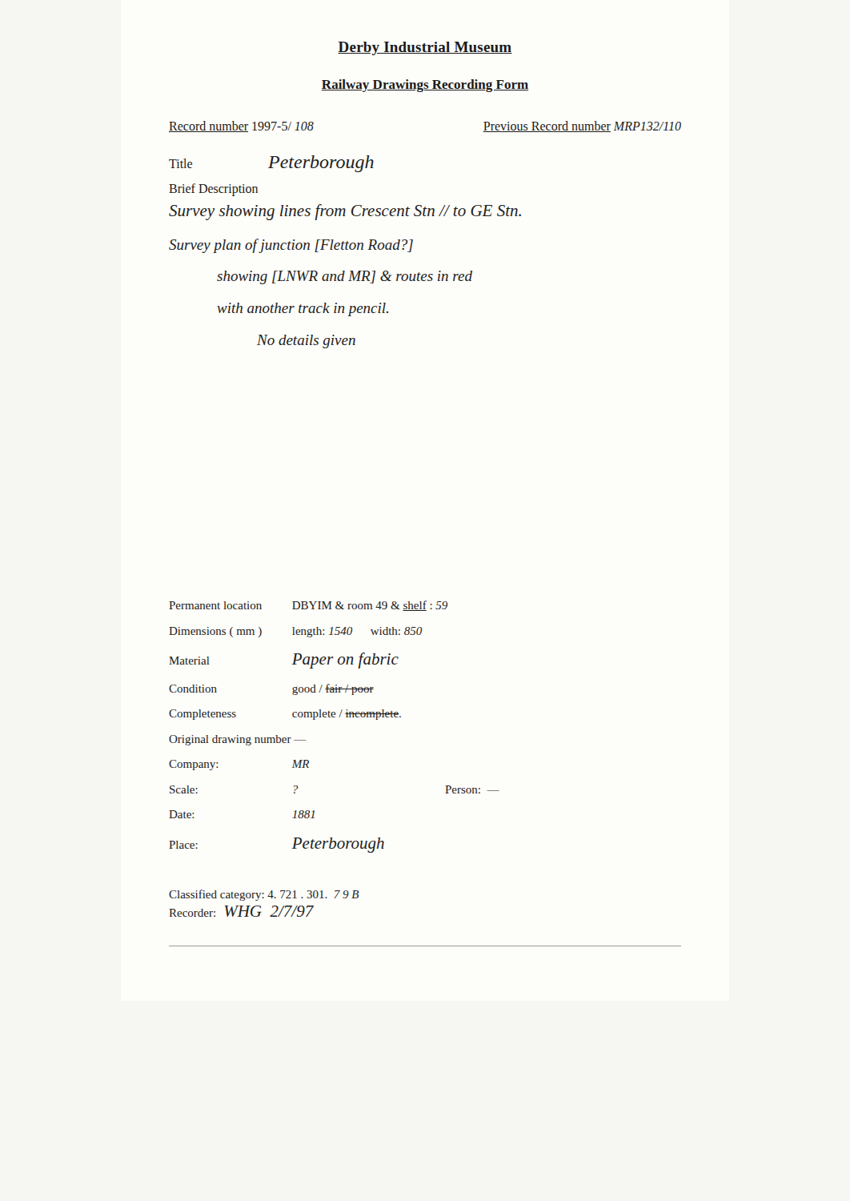Derby Industrial Museum
Railway Drawings Recording Form
Previous Record number MRP132/110 Record number 1997-5/ 108
Title Peterborough
Brief Description Survey showing lines from Crescent Stn // to GE Stn.
Survey plan of junction [Fletton Road?]
showing [LNWR and MR] & routes in red
with another track in pencil.
No details given
Permanent location DBYIM & room 49 & shelf : 59
Dimensions ( mm ) length: 1540 width: 850
Material Paper on fabric
Condition good / fair / poor
Completeness complete / incomplete.
Original drawing number —
Company: MR
Scale: ? Person: —
Date: 1881
Place: Peterborough
Classified category: 4. 721 . 301. 7 9 B
Recorder: WHG 2/7/97